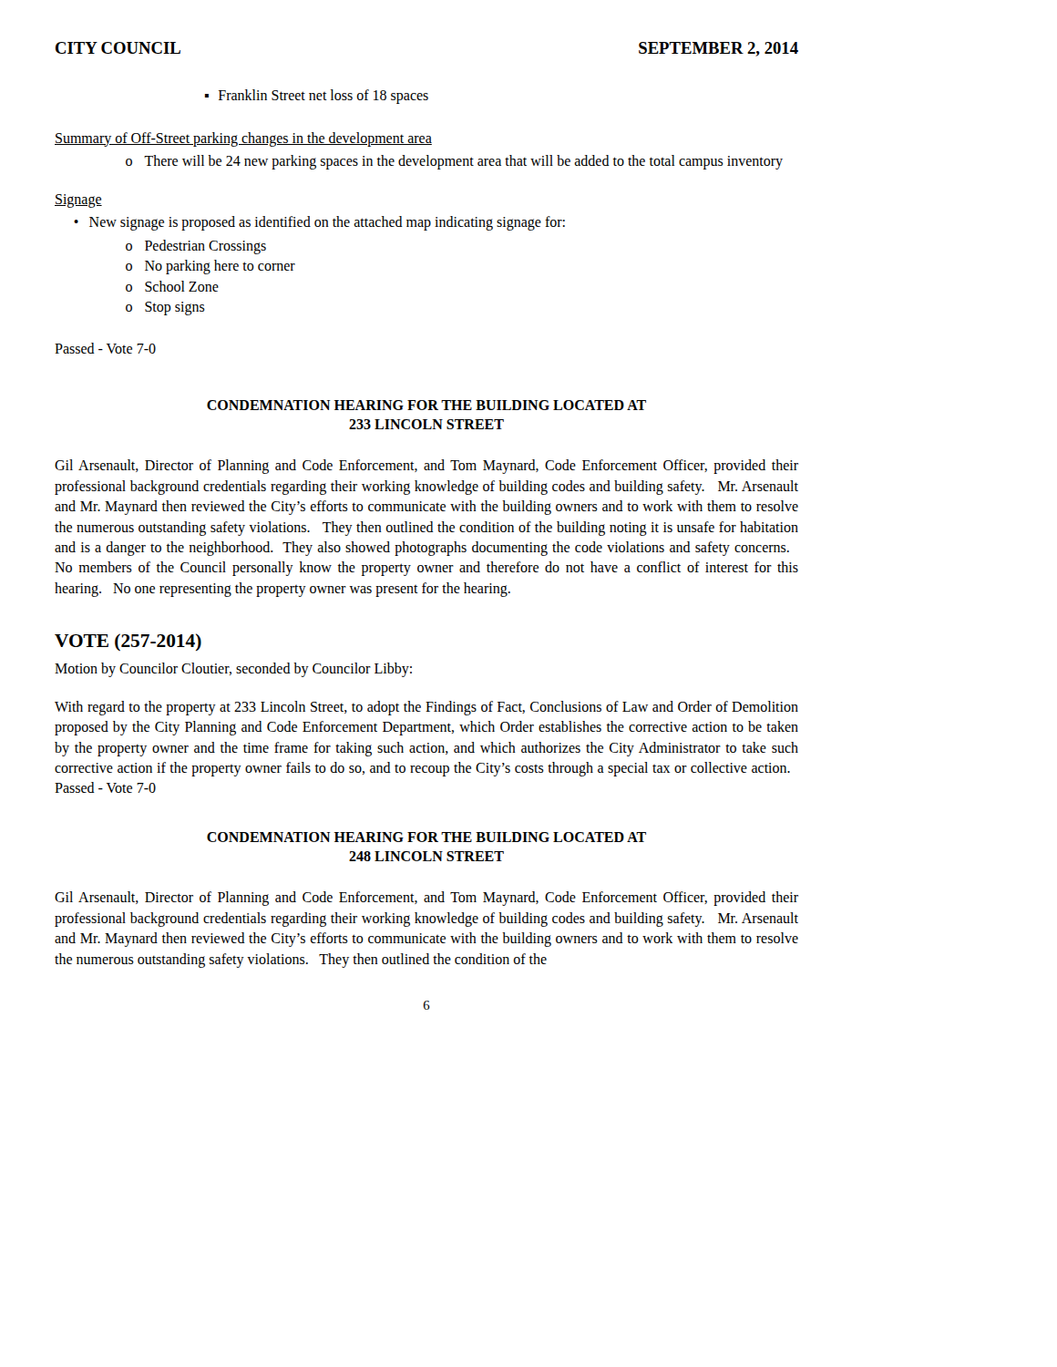CITY COUNCIL SEPTEMBER 2, 2014
Franklin Street net loss of 18 spaces
Summary of Off-Street parking changes in the development area
There will be 24 new parking spaces in the development area that will be added to the total campus inventory
Signage
New signage is proposed as identified on the attached map indicating signage for:
Pedestrian Crossings
No parking here to corner
School Zone
Stop signs
Passed - Vote 7-0
CONDEMNATION HEARING FOR THE BUILDING LOCATED AT
233 LINCOLN STREET
Gil Arsenault, Director of Planning and Code Enforcement, and Tom Maynard, Code Enforcement Officer, provided their professional background credentials regarding their working knowledge of building codes and building safety. Mr. Arsenault and Mr. Maynard then reviewed the City’s efforts to communicate with the building owners and to work with them to resolve the numerous outstanding safety violations. They then outlined the condition of the building noting it is unsafe for habitation and is a danger to the neighborhood. They also showed photographs documenting the code violations and safety concerns. No members of the Council personally know the property owner and therefore do not have a conflict of interest for this hearing. No one representing the property owner was present for the hearing.
VOTE (257-2014)
Motion by Councilor Cloutier, seconded by Councilor Libby:
With regard to the property at 233 Lincoln Street, to adopt the Findings of Fact, Conclusions of Law and Order of Demolition proposed by the City Planning and Code Enforcement Department, which Order establishes the corrective action to be taken by the property owner and the time frame for taking such action, and which authorizes the City Administrator to take such corrective action if the property owner fails to do so, and to recoup the City’s costs through a special tax or collective action. Passed - Vote 7-0
CONDEMNATION HEARING FOR THE BUILDING LOCATED AT
248 LINCOLN STREET
Gil Arsenault, Director of Planning and Code Enforcement, and Tom Maynard, Code Enforcement Officer, provided their professional background credentials regarding their working knowledge of building codes and building safety. Mr. Arsenault and Mr. Maynard then reviewed the City’s efforts to communicate with the building owners and to work with them to resolve the numerous outstanding safety violations. They then outlined the condition of the
6